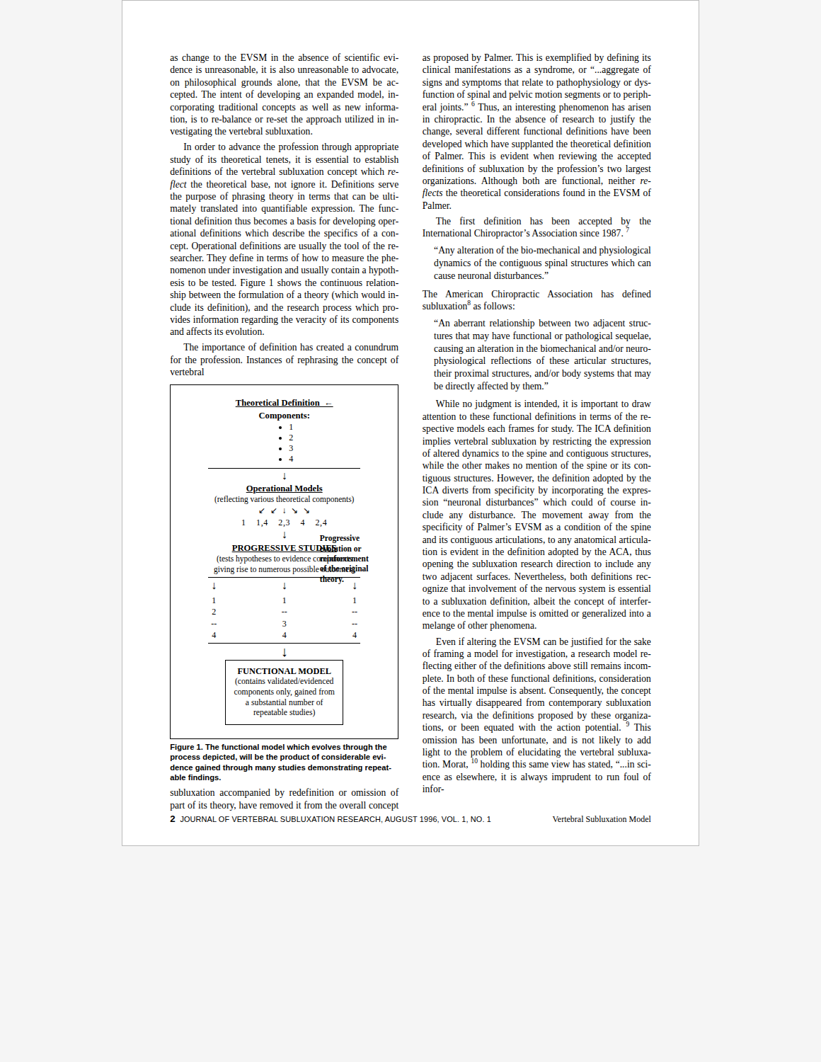as change to the EVSM in the absence of scientific evidence is unreasonable, it is also unreasonable to advocate, on philosophical grounds alone, that the EVSM be accepted. The intent of developing an expanded model, incorporating traditional concepts as well as new information, is to re-balance or re-set the approach utilized in investigating the vertebral subluxation.
In order to advance the profession through appropriate study of its theoretical tenets, it is essential to establish definitions of the vertebral subluxation concept which reflect the theoretical base, not ignore it. Definitions serve the purpose of phrasing theory in terms that can be ultimately translated into quantifiable expression. The functional definition thus becomes a basis for developing operational definitions which describe the specifics of a concept. Operational definitions are usually the tool of the researcher. They define in terms of how to measure the phenomenon under investigation and usually contain a hypothesis to be tested. Figure 1 shows the continuous relationship between the formulation of a theory (which would include its definition), and the research process which provides information regarding the veracity of its components and affects its evolution.
The importance of definition has created a conundrum for the profession. Instances of rephrasing the concept of vertebral
Theoretical Definition ←
Components:
1
2
3
4
↓
Operational Models
(reflecting various theoretical components)
↙ ↙ ↓ ↘ ↘
1 1,4 2,3 4 2,4
↓
PROGRESSIVE STUDIES
(tests hypotheses to evidence components
giving rise to numerous possible outcomes)
↓↓↓
1
2
--
4
1
--
3
4
1
--
--
4
↓
FUNCTIONAL MODEL
(contains validated/evidenced
components only, gained from
a substantial number of
repeatable studies)
Progressive
evolution or
reinforcement
of the original
theory.
Figure 1. The functional model which evolves through the process depicted, will be the product of considerable evidence gained through many studies demonstrating repeatable findings.
subluxation accompanied by redefinition or omission of part of its theory, have removed it from the overall concept as proposed by Palmer. This is exemplified by defining its clinical manifestations as a syndrome, or “...aggregate of signs and symptoms that relate to pathophysiology or dysfunction of spinal and pelvic motion segments or to peripheral joints.” 6 Thus, an interesting phenomenon has arisen in chiropractic. In the absence of research to justify the change, several different functional definitions have been developed which have supplanted the theoretical definition of Palmer. This is evident when reviewing the accepted definitions of subluxation by the profession’s two largest organizations. Although both are functional, neither reflects the theoretical considerations found in the EVSM of Palmer.
The first definition has been accepted by the International Chiropractor’s Association since 1987. 7
“Any alteration of the bio-mechanical and physiological dynamics of the contiguous spinal structures which can cause neuronal disturbances.”
The American Chiropractic Association has defined subluxation8 as follows:
“An aberrant relationship between two adjacent structures that may have functional or pathological sequelae, causing an alteration in the biomechanical and/or neurophysiological reflections of these articular structures, their proximal structures, and/or body systems that may be directly affected by them.”
While no judgment is intended, it is important to draw attention to these functional definitions in terms of the respective models each frames for study. The ICA definition implies vertebral subluxation by restricting the expression of altered dynamics to the spine and contiguous structures, while the other makes no mention of the spine or its contiguous structures. However, the definition adopted by the ICA diverts from specificity by incorporating the expression “neuronal disturbances” which could of course include any disturbance. The movement away from the specificity of Palmer’s EVSM as a condition of the spine and its contiguous articulations, to any anatomical articulation is evident in the definition adopted by the ACA, thus opening the subluxation research direction to include any two adjacent surfaces. Nevertheless, both definitions recognize that involvement of the nervous system is essential to a subluxation definition, albeit the concept of interference to the mental impulse is omitted or generalized into a melange of other phenomena.
Even if altering the EVSM can be justified for the sake of framing a model for investigation, a research model reflecting either of the definitions above still remains incomplete. In both of these functional definitions, consideration of the mental impulse is absent. Consequently, the concept has virtually disappeared from contemporary subluxation research, via the definitions proposed by these organizations, or been equated with the action potential. 9 This omission has been unfortunate, and is not likely to add light to the problem of elucidating the vertebral subluxation. Morat, 10 holding this same view has stated, “...in science as elsewhere, it is always imprudent to run foul of infor-
2 JOURNAL OF VERTEBRAL SUBLUXATION RESEARCH, AUGUST 1996, VOL. 1, NO. 1
Vertebral Subluxation Model